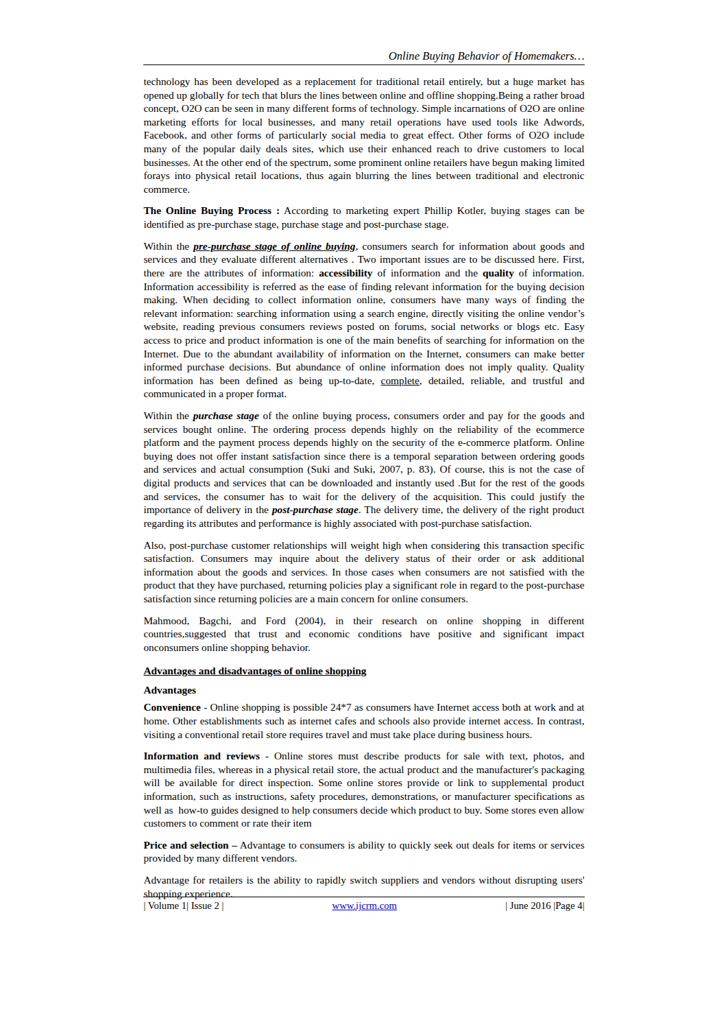Online Buying Behavior of Homemakers…
technology has been developed as a replacement for traditional retail entirely, but a huge market has opened up globally for tech that blurs the lines between online and offline shopping.Being a rather broad concept, O2O can be seen in many different forms of technology. Simple incarnations of O2O are online marketing efforts for local businesses, and many retail operations have used tools like Adwords, Facebook, and other forms of particularly social media to great effect. Other forms of O2O include many of the popular daily deals sites, which use their enhanced reach to drive customers to local businesses. At the other end of the spectrum, some prominent online retailers have begun making limited forays into physical retail locations, thus again blurring the lines between traditional and electronic commerce.
The Online Buying Process : According to marketing expert Phillip Kotler, buying stages can be identified as pre-purchase stage, purchase stage and post-purchase stage.
Within the pre-purchase stage of online buying, consumers search for information about goods and services and they evaluate different alternatives . Two important issues are to be discussed here. First, there are the attributes of information: accessibility of information and the quality of information. Information accessibility is referred as the ease of finding relevant information for the buying decision making. When deciding to collect information online, consumers have many ways of finding the relevant information: searching information using a search engine, directly visiting the online vendor’s website, reading previous consumers reviews posted on forums, social networks or blogs etc. Easy access to price and product information is one of the main benefits of searching for information on the Internet. Due to the abundant availability of information on the Internet, consumers can make better informed purchase decisions. But abundance of online information does not imply quality. Quality information has been defined as being up-to-date, complete, detailed, reliable, and trustful and communicated in a proper format.
Within the purchase stage of the online buying process, consumers order and pay for the goods and services bought online. The ordering process depends highly on the reliability of the ecommerce platform and the payment process depends highly on the security of the e-commerce platform. Online buying does not offer instant satisfaction since there is a temporal separation between ordering goods and services and actual consumption (Suki and Suki, 2007, p. 83). Of course, this is not the case of digital products and services that can be downloaded and instantly used .But for the rest of the goods and services, the consumer has to wait for the delivery of the acquisition. This could justify the importance of delivery in the post-purchase stage. The delivery time, the delivery of the right product regarding its attributes and performance is highly associated with post-purchase satisfaction.
Also, post-purchase customer relationships will weight high when considering this transaction specific satisfaction. Consumers may inquire about the delivery status of their order or ask additional information about the goods and services. In those cases when consumers are not satisfied with the product that they have purchased, returning policies play a significant role in regard to the post-purchase satisfaction since returning policies are a main concern for online consumers.
Mahmood, Bagchi, and Ford (2004), in their research on online shopping in different countries,suggested that trust and economic conditions have positive and significant impact onconsumers online shopping behavior.
Advantages and disadvantages of online shopping
Advantages
Convenience - Online shopping is possible 24*7 as consumers have Internet access both at work and at home. Other establishments such as internet cafes and schools also provide internet access. In contrast, visiting a conventional retail store requires travel and must take place during business hours.
Information and reviews - Online stores must describe products for sale with text, photos, and multimedia files, whereas in a physical retail store, the actual product and the manufacturer's packaging will be available for direct inspection. Some online stores provide or link to supplemental product information, such as instructions, safety procedures, demonstrations, or manufacturer specifications as well as how-to guides designed to help consumers decide which product to buy. Some stores even allow customers to comment or rate their item
Price and selection – Advantage to consumers is ability to quickly seek out deals for items or services provided by many different vendors.
Advantage for retailers is the ability to rapidly switch suppliers and vendors without disrupting users' shopping experience.
| Volume 1| Issue 2 |
www.ijcrm.com
| June 2016 |Page 4|